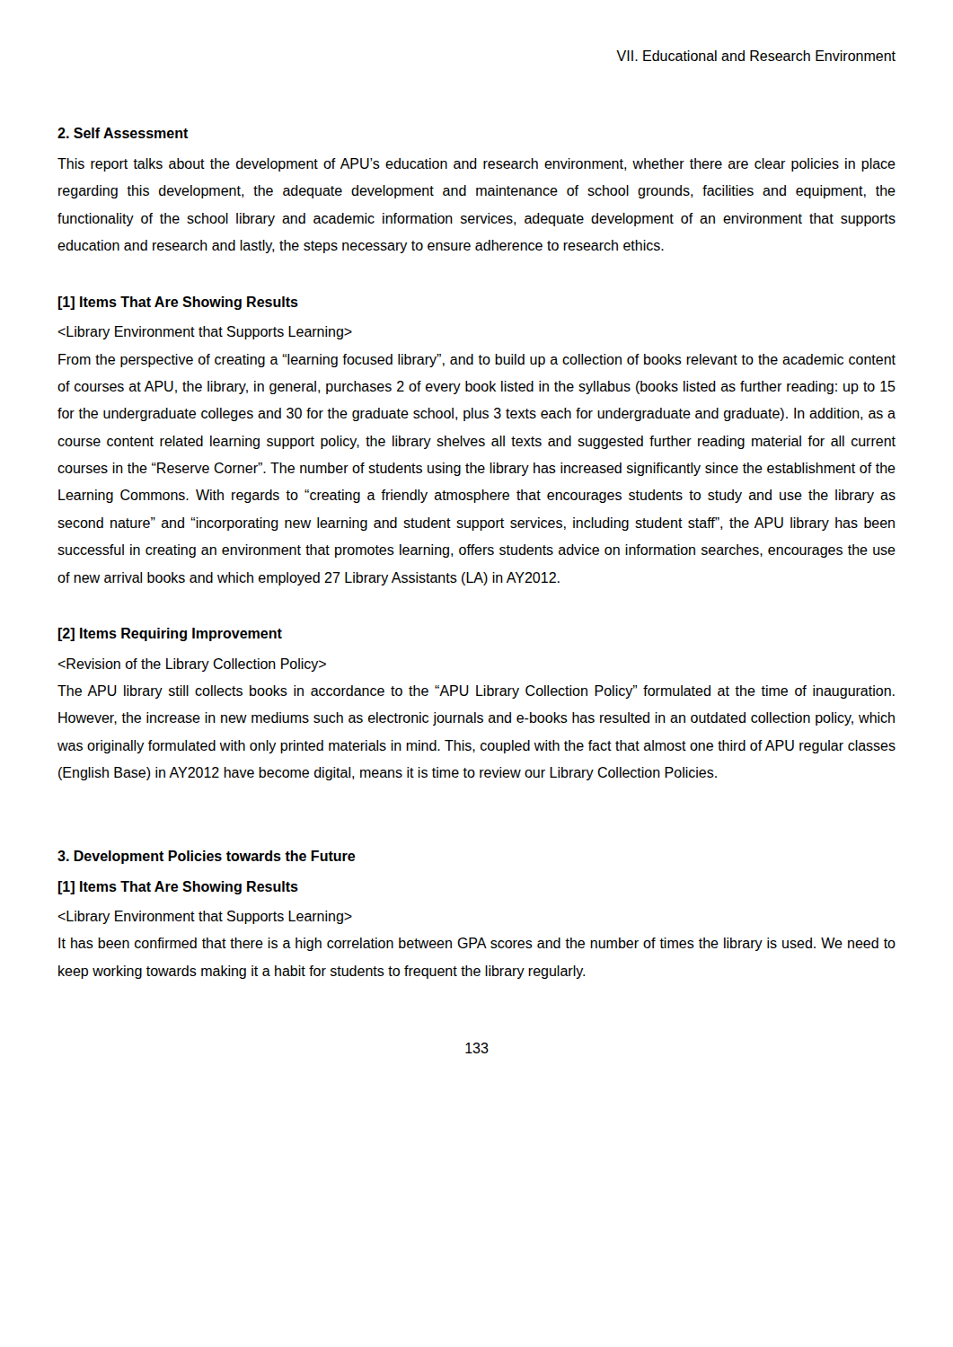VII. Educational and Research Environment
2. Self Assessment
This report talks about the development of APU’s education and research environment, whether there are clear policies in place regarding this development, the adequate development and maintenance of school grounds, facilities and equipment, the functionality of the school library and academic information services, adequate development of an environment that supports education and research and lastly, the steps necessary to ensure adherence to research ethics.
[1] Items That Are Showing Results
<Library Environment that Supports Learning>
From the perspective of creating a “learning focused library”, and to build up a collection of books relevant to the academic content of courses at APU, the library, in general, purchases 2 of every book listed in the syllabus (books listed as further reading: up to 15 for the undergraduate colleges and 30 for the graduate school, plus 3 texts each for undergraduate and graduate). In addition, as a course content related learning support policy, the library shelves all texts and suggested further reading material for all current courses in the “Reserve Corner”. The number of students using the library has increased significantly since the establishment of the Learning Commons. With regards to “creating a friendly atmosphere that encourages students to study and use the library as second nature” and “incorporating new learning and student support services, including student staff”, the APU library has been successful in creating an environment that promotes learning, offers students advice on information searches, encourages the use of new arrival books and which employed 27 Library Assistants (LA) in AY2012.
[2] Items Requiring Improvement
<Revision of the Library Collection Policy>
The APU library still collects books in accordance to the “APU Library Collection Policy” formulated at the time of inauguration. However, the increase in new mediums such as electronic journals and e-books has resulted in an outdated collection policy, which was originally formulated with only printed materials in mind. This, coupled with the fact that almost one third of APU regular classes (English Base) in AY2012 have become digital, means it is time to review our Library Collection Policies.
3. Development Policies towards the Future
[1] Items That Are Showing Results
<Library Environment that Supports Learning>
It has been confirmed that there is a high correlation between GPA scores and the number of times the library is used. We need to keep working towards making it a habit for students to frequent the library regularly.
133